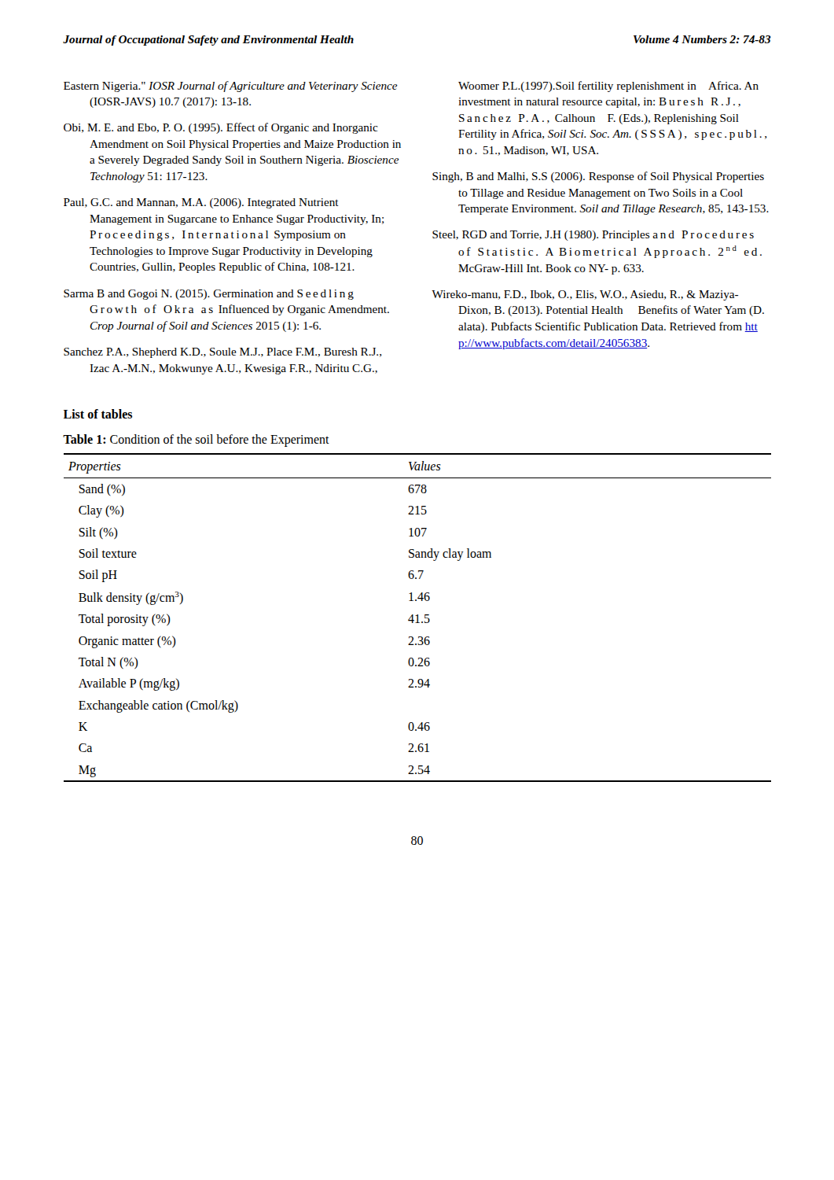Journal of Occupational Safety and Environmental Health
Volume 4 Numbers 2: 74-83
Eastern Nigeria." IOSR Journal of Agriculture and Veterinary Science (IOSR-JAVS) 10.7 (2017): 13-18.
Obi, M. E. and Ebo, P. O. (1995). Effect of Organic and Inorganic Amendment on Soil Physical Properties and Maize Production in a Severely Degraded Sandy Soil in Southern Nigeria. Bioscience Technology 51: 117-123.
Paul, G.C. and Mannan, M.A. (2006). Integrated Nutrient Management in Sugarcane to Enhance Sugar Productivity, In; Proceedings, International Symposium on Technologies to Improve Sugar Productivity in Developing Countries, Gullin, Peoples Republic of China, 108-121.
Sarma B and Gogoi N. (2015). Germination and Seedling Growth of Okra as Influenced by Organic Amendment. Crop Journal of Soil and Sciences 2015 (1): 1-6.
Sanchez P.A., Shepherd K.D., Soule M.J., Place F.M., Buresh R.J., Izac A.-M.N., Mokwunye A.U., Kwesiga F.R., Ndiritu C.G., Woomer P.L.(1997).Soil fertility replenishment in Africa. An investment in natural resource capital, in: Buresh R.J., Sanchez P.A., Calhoun F. (Eds.), Replenishing Soil Fertility in Africa, Soil Sci. Soc. Am. (SSSA), spec.publ., no. 51., Madison, WI, USA.
Singh, B and Malhi, S.S (2006). Response of Soil Physical Properties to Tillage and Residue Management on Two Soils in a Cool Temperate Environment. Soil and Tillage Research, 85, 143-153.
Steel, RGD and Torrie, J.H (1980). Principles and Procedures of Statistic. A Biometrical Approach. 2nd ed. McGraw-Hill Int. Book co NY- p. 633.
Wireko-manu, F.D., Ibok, O., Elis, W.O., Asiedu, R., & Maziya-Dixon, B. (2013). Potential Health Benefits of Water Yam (D. alata). Pubfacts Scientific Publication Data. Retrieved from http://www.pubfacts.com/detail/24056383.
List of tables
Table 1: Condition of the soil before the Experiment
| Properties | Values |
| --- | --- |
| Sand (%) | 678 |
| Clay (%) | 215 |
| Silt (%) | 107 |
| Soil texture | Sandy clay loam |
| Soil pH | 6.7 |
| Bulk density (g/cm 3 ) | 1.46 |
| Total porosity (%) | 41.5 |
| Organic matter (%) | 2.36 |
| Total N (%) | 0.26 |
| Available P (mg/kg) | 2.94 |
| Exchangeable cation (Cmol/kg) | |
| K | 0.46 |
| Ca | 2.61 |
| Mg | 2.54 |
80